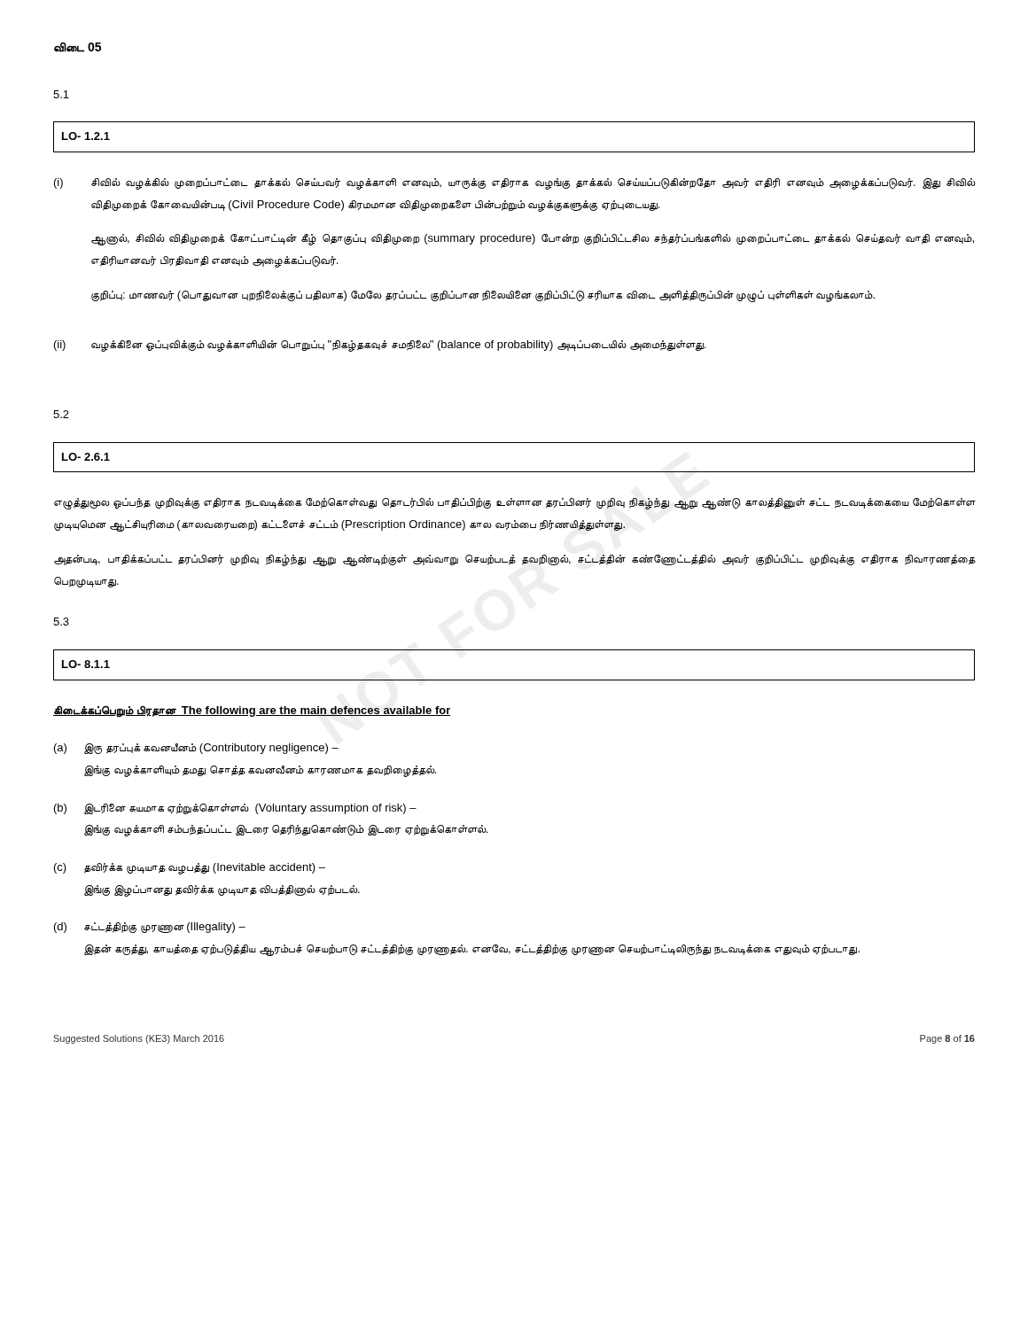NOT FOR SALE
விடை 05
5.1
LO- 1.2.1
| (i) | சிவில் வழக்கில் முறைப்பாட்டை தாக்கல் செய்பவர் வழக்காளி எனவும், யாருக்கு எதிராக வழங்கு தாக்கல் செய்யப்படுகின்றதோ அவர் எதிரி எனவும் அழைக்கப்படுவர். இது சிவில் விதிமுறைக் கோவையின்படி (Civil Procedure Code) கிரமமான விதிமுறைகளை பின்பற்றும் வழக்குகளுக்கு ஏற்புடையது. ஆனால், சிவில் விதிமுறைக் கோட்பாட்டின் கீழ் தொகுப்பு விதிமுறை (summary procedure) போன்ற குறிப்பிட்டசில சந்தர்ப்பங்களில் முறைப்பாட்டை தாக்கல் செய்தவர் வாதி எனவும், எதிரியானவர் பிரதிவாதி எனவும் அழைக்கப்படுவர். குறிப்பு: மாணவர் (பொதுவான புறநிலைக்குப் பதிலாக) மேலே தரப்பட்ட குறிப்பான நிலையினை குறிப்பிட்டு சரியாக விடை அளித்திருப்பின் முழுப் புள்ளிகள் வழங்கலாம். |
| (ii) | வழக்கினை ஒப்புவிக்கும் வழக்காளியின் பொறுப்பு "நிகழ்தகவுச் சமநிலை" (balance of probability) அடிப்படையில் அமைந்துள்ளது. |
5.2
LO- 2.6.1
எழுத்துமூல ஒப்பந்த முறிவுக்கு எதிராக நடவடிக்கை மேற்கொள்வது தொடர்பில் பாதிப்பிற்கு உள்ளான தரப்பினர் முறிவு நிகழ்ந்து ஆறு ஆண்டு காலத்தினுள் சட்ட நடவடிக்கையை மேற்கொள்ள முடியுமென ஆட்சியுரிமை (காலவரையறை) கட்டளைச் சட்டம் (Prescription Ordinance) கால வரம்பை நிர்ணயித்துள்ளது.
அதன்படி, பாதிக்கப்பட்ட தரப்பினர் முறிவு நிகழ்ந்து ஆறு ஆண்டிற்குள் அவ்வாறு செயற்படத் தவறினால், சட்டத்தின் கண்ணோட்டத்தில் அவர் குறிப்பிட்ட முறிவுக்கு எதிராக நிவாரணத்தை பெறமுடியாது.
5.3
LO- 8.1.1
கிடைக்கப்பெறும் பிரதான The following are the main defences available for
| (a) | இரு தரப்புக் கவனயீனம் (Contributory negligence) – இங்கு வழக்காளியும் தமது சொத்த கவனவீனம் காரணமாக தவறிழைத்தல். |
| (b) | இடரினை சுயமாக ஏற்றுக்கொள்ளல் (Voluntary assumption of risk) – இங்கு வழக்காளி சம்பந்தப்பட்ட இடரை தெரிந்துகொண்டும் இடரை ஏற்றுக்கொள்ளல். |
| (c) | தவிர்க்க முடியாத வழபத்து (Inevitable accident) – இங்கு இழப்பானது தவிர்க்க முடியாத விபத்தினால் ஏற்படல். |
| (d) | சட்டத்திற்கு முரணான (Illegality) – இதன் கருத்து, காயத்தை ஏற்படுத்திய ஆரம்பச் செயற்பாடு சட்டத்திற்கு முரணாதல். எனவே, சட்டத்திற்கு முரணான செயற்பாட்டிலிருந்து நடவடிக்கை எதுவும் ஏற்படாது. |
Suggested Solutions (KE3) March 2016 Page 8 of 16